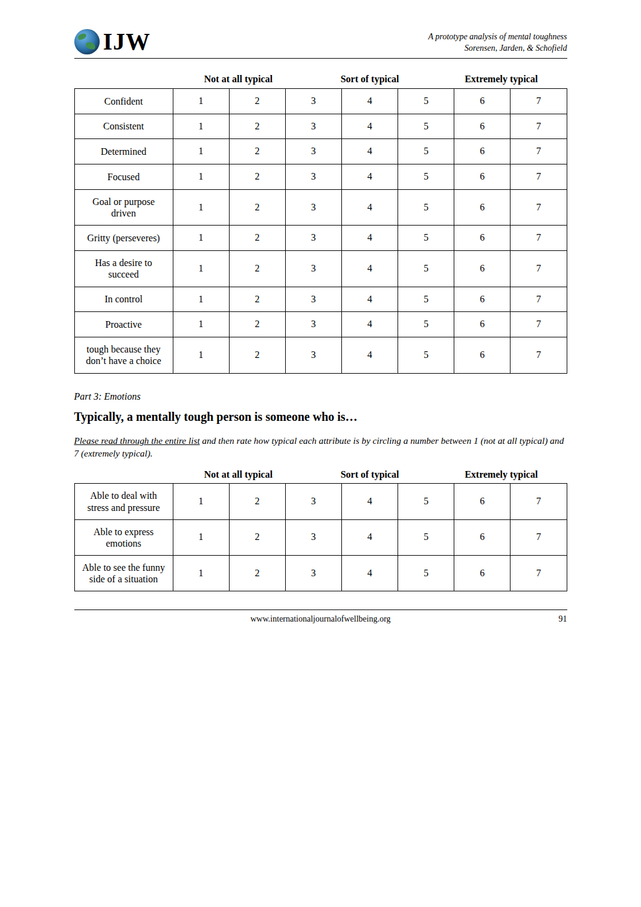IJW
A prototype analysis of mental toughness
Sorensen, Jarden, & Schofield
Not at all typical
Sort of typical
Extremely typical
| Confident | 1 | 2 | 3 | 4 | 5 | 6 | 7 |
| Consistent | 1 | 2 | 3 | 4 | 5 | 6 | 7 |
| Determined | 1 | 2 | 3 | 4 | 5 | 6 | 7 |
| Focused | 1 | 2 | 3 | 4 | 5 | 6 | 7 |
| Goal or purpose driven | 1 | 2 | 3 | 4 | 5 | 6 | 7 |
| Gritty (perseveres) | 1 | 2 | 3 | 4 | 5 | 6 | 7 |
| Has a desire to succeed | 1 | 2 | 3 | 4 | 5 | 6 | 7 |
| In control | 1 | 2 | 3 | 4 | 5 | 6 | 7 |
| Proactive | 1 | 2 | 3 | 4 | 5 | 6 | 7 |
| tough because they don’t have a choice | 1 | 2 | 3 | 4 | 5 | 6 | 7 |
Part 3: Emotions
Typically, a mentally tough person is someone who is…
Please read through the entire list and then rate how typical each attribute is by circling a number between 1 (not at all typical) and 7 (extremely typical).
Not at all typical
Sort of typical
Extremely typical
| Able to deal with stress and pressure | 1 | 2 | 3 | 4 | 5 | 6 | 7 |
| Able to express emotions | 1 | 2 | 3 | 4 | 5 | 6 | 7 |
| Able to see the funny side of a situation | 1 | 2 | 3 | 4 | 5 | 6 | 7 |
www.internationaljournalofwellbeing.org
91